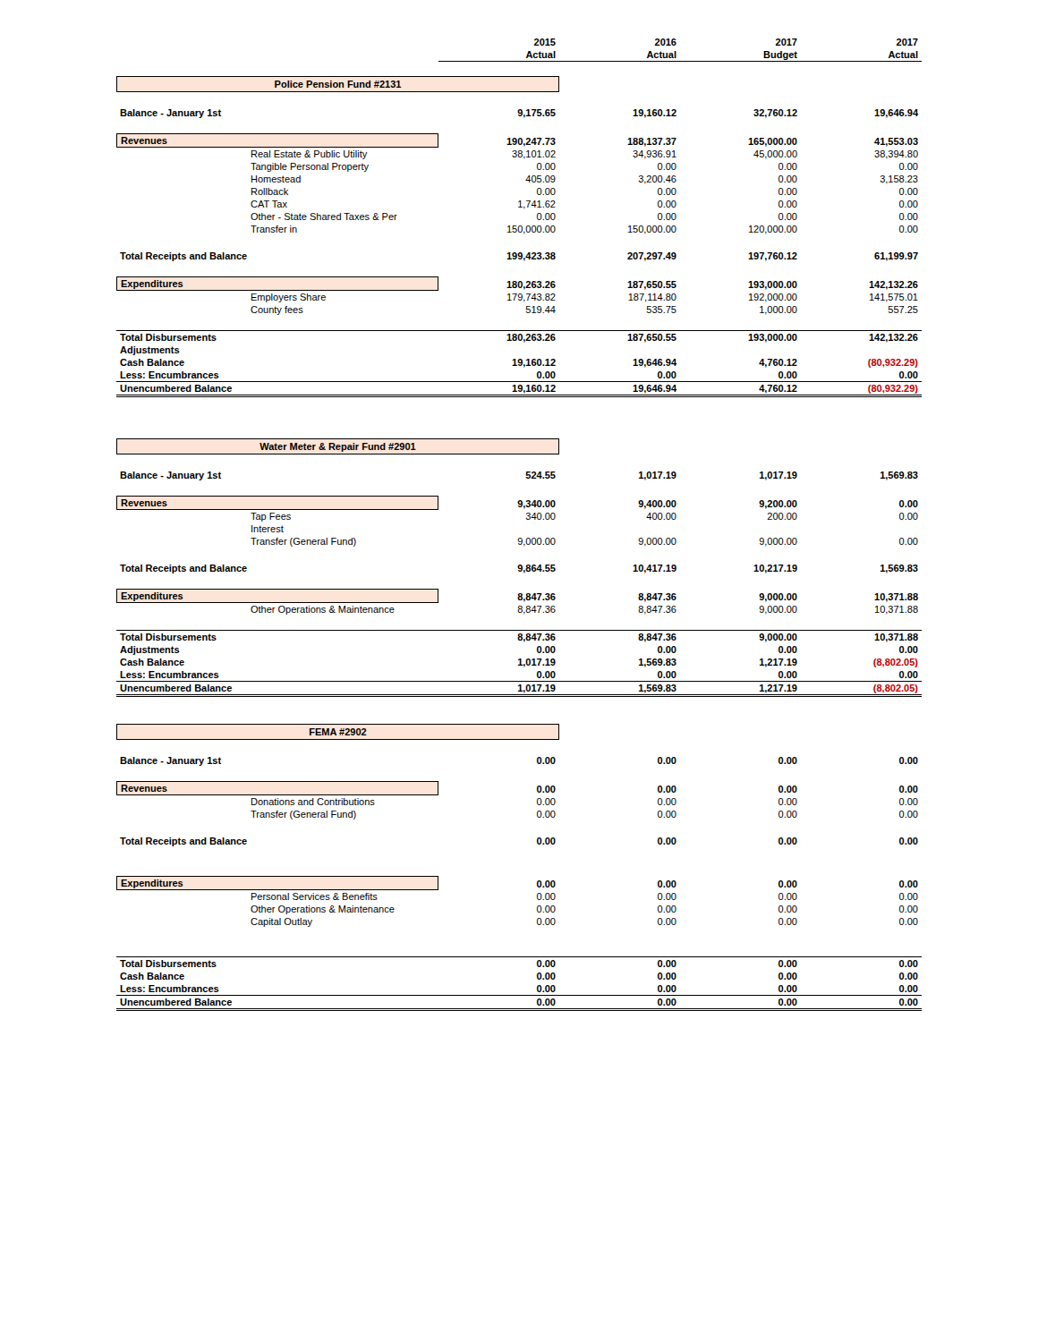| | 2015 | 2016 | 2017 | 2017 |
| | Actual | Actual | Budget | Actual |
| Police Pension Fund #2131 | |
| Balance - January 1st | 9,175.65 | 19,160.12 | 32,760.12 | 19,646.94 |
| Revenues | 190,247.73 | 188,137.37 | 165,000.00 | 41,553.03 |
| Real Estate & Public Utility | 38,101.02 | 34,936.91 | 45,000.00 | 38,394.80 |
| Tangible Personal Property | 0.00 | 0.00 | 0.00 | 0.00 |
| Homestead | 405.09 | 3,200.46 | 0.00 | 3,158.23 |
| Rollback | 0.00 | 0.00 | 0.00 | 0.00 |
| CAT Tax | 1,741.62 | 0.00 | 0.00 | 0.00 |
| Other - State Shared Taxes & Per | 0.00 | 0.00 | 0.00 | 0.00 |
| Transfer in | 150,000.00 | 150,000.00 | 120,000.00 | 0.00 |
| Total Receipts and Balance | 199,423.38 | 207,297.49 | 197,760.12 | 61,199.97 |
| Expenditures | 180,263.26 | 187,650.55 | 193,000.00 | 142,132.26 |
| Employers Share | 179,743.82 | 187,114.80 | 192,000.00 | 141,575.01 |
| County fees | 519.44 | 535.75 | 1,000.00 | 557.25 |
| Total Disbursements | 180,263.26 | 187,650.55 | 193,000.00 | 142,132.26 |
| Adjustments | | | | |
| Cash Balance | 19,160.12 | 19,646.94 | 4,760.12 | (80,932.29) |
| Less: Encumbrances | 0.00 | 0.00 | 0.00 | 0.00 |
| Unencumbered Balance | 19,160.12 | 19,646.94 | 4,760.12 | (80,932.29) |
| Water Meter & Repair Fund #2901 | |
| Balance - January 1st | 524.55 | 1,017.19 | 1,017.19 | 1,569.83 |
| Revenues | 9,340.00 | 9,400.00 | 9,200.00 | 0.00 |
| Tap Fees | 340.00 | 400.00 | 200.00 | 0.00 |
| Interest | | | | |
| Transfer (General Fund) | 9,000.00 | 9,000.00 | 9,000.00 | 0.00 |
| Total Receipts and Balance | 9,864.55 | 10,417.19 | 10,217.19 | 1,569.83 |
| Expenditures | 8,847.36 | 8,847.36 | 9,000.00 | 10,371.88 |
| Other Operations & Maintenance | 8,847.36 | 8,847.36 | 9,000.00 | 10,371.88 |
| Total Disbursements | 8,847.36 | 8,847.36 | 9,000.00 | 10,371.88 |
| Adjustments | 0.00 | 0.00 | 0.00 | 0.00 |
| Cash Balance | 1,017.19 | 1,569.83 | 1,217.19 | (8,802.05) |
| Less: Encumbrances | 0.00 | 0.00 | 0.00 | 0.00 |
| Unencumbered Balance | 1,017.19 | 1,569.83 | 1,217.19 | (8,802.05) |
| FEMA #2902 | |
| Balance - January 1st | 0.00 | 0.00 | 0.00 | 0.00 |
| Revenues | 0.00 | 0.00 | 0.00 | 0.00 |
| Donations and Contributions | 0.00 | 0.00 | 0.00 | 0.00 |
| Transfer (General Fund) | 0.00 | 0.00 | 0.00 | 0.00 |
| Total Receipts and Balance | 0.00 | 0.00 | 0.00 | 0.00 |
| Expenditures | 0.00 | 0.00 | 0.00 | 0.00 |
| Personal Services & Benefits | 0.00 | 0.00 | 0.00 | 0.00 |
| Other Operations & Maintenance | 0.00 | 0.00 | 0.00 | 0.00 |
| Capital Outlay | 0.00 | 0.00 | 0.00 | 0.00 |
| Total Disbursements | 0.00 | 0.00 | 0.00 | 0.00 |
| Cash Balance | 0.00 | 0.00 | 0.00 | 0.00 |
| Less: Encumbrances | 0.00 | 0.00 | 0.00 | 0.00 |
| Unencumbered Balance | 0.00 | 0.00 | 0.00 | 0.00 |